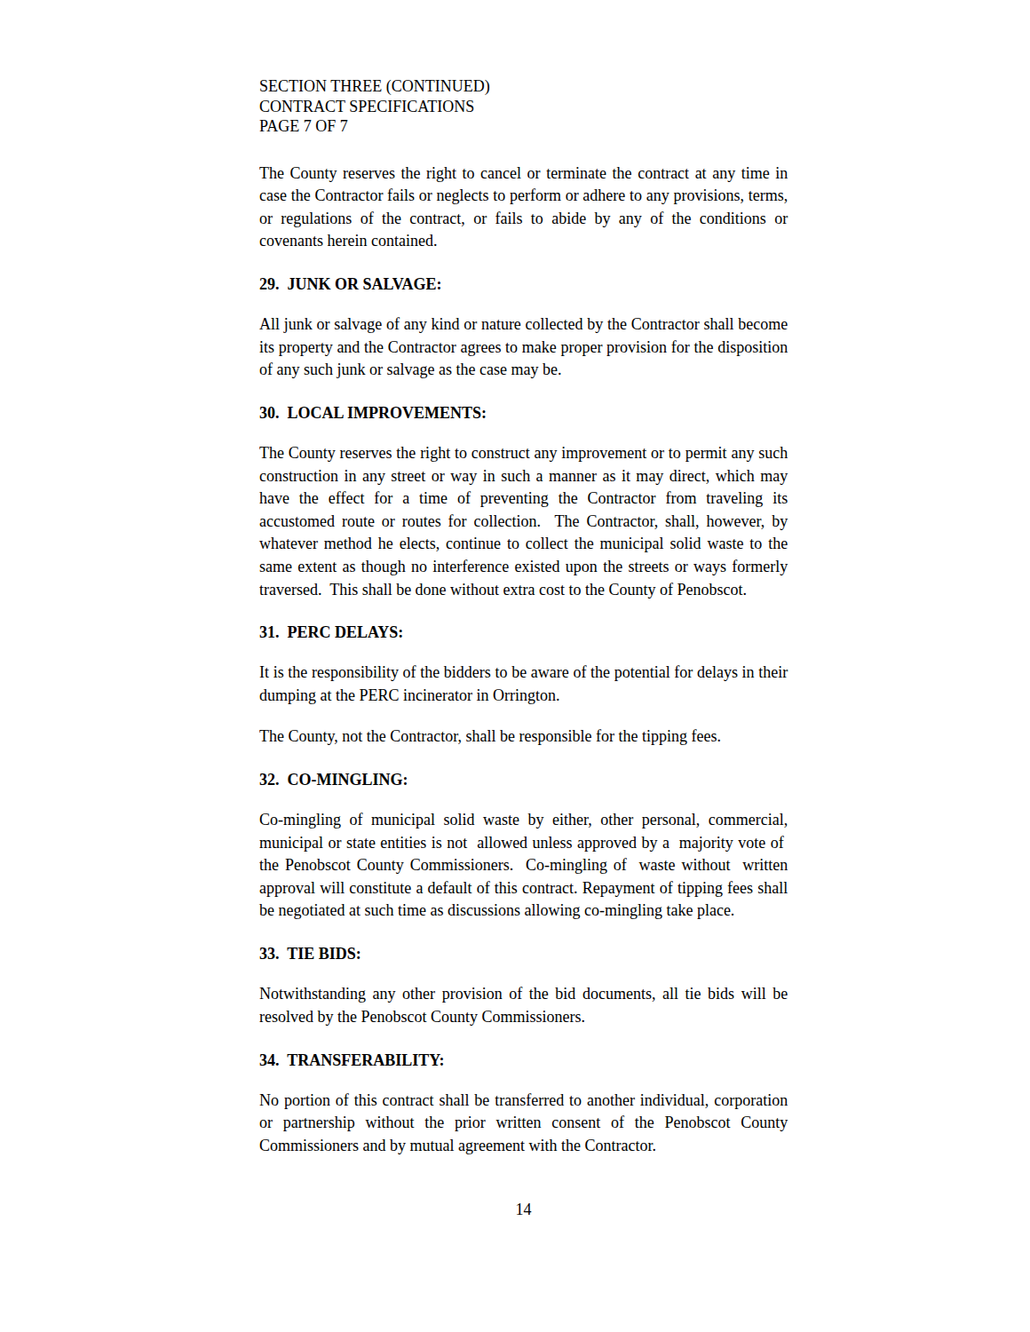SECTION THREE (CONTINUED)
CONTRACT SPECIFICATIONS
PAGE 7 OF 7
The County reserves the right to cancel or terminate the contract at any time in case the Contractor fails or neglects to perform or adhere to any provisions, terms, or regulations of the contract, or fails to abide by any of the conditions or covenants herein contained.
29. JUNK OR SALVAGE:
All junk or salvage of any kind or nature collected by the Contractor shall become its property and the Contractor agrees to make proper provision for the disposition of any such junk or salvage as the case may be.
30. LOCAL IMPROVEMENTS:
The County reserves the right to construct any improvement or to permit any such construction in any street or way in such a manner as it may direct, which may have the effect for a time of preventing the Contractor from traveling its accustomed route or routes for collection. The Contractor, shall, however, by whatever method he elects, continue to collect the municipal solid waste to the same extent as though no interference existed upon the streets or ways formerly traversed. This shall be done without extra cost to the County of Penobscot.
31. PERC DELAYS:
It is the responsibility of the bidders to be aware of the potential for delays in their dumping at the PERC incinerator in Orrington.
The County, not the Contractor, shall be responsible for the tipping fees.
32. CO-MINGLING:
Co-mingling of municipal solid waste by either, other personal, commercial, municipal or state entities is not allowed unless approved by a majority vote of the Penobscot County Commissioners. Co-mingling of waste without written approval will constitute a default of this contract. Repayment of tipping fees shall be negotiated at such time as discussions allowing co-mingling take place.
33. TIE BIDS:
Notwithstanding any other provision of the bid documents, all tie bids will be resolved by the Penobscot County Commissioners.
34. TRANSFERABILITY:
No portion of this contract shall be transferred to another individual, corporation or partnership without the prior written consent of the Penobscot County Commissioners and by mutual agreement with the Contractor.
14